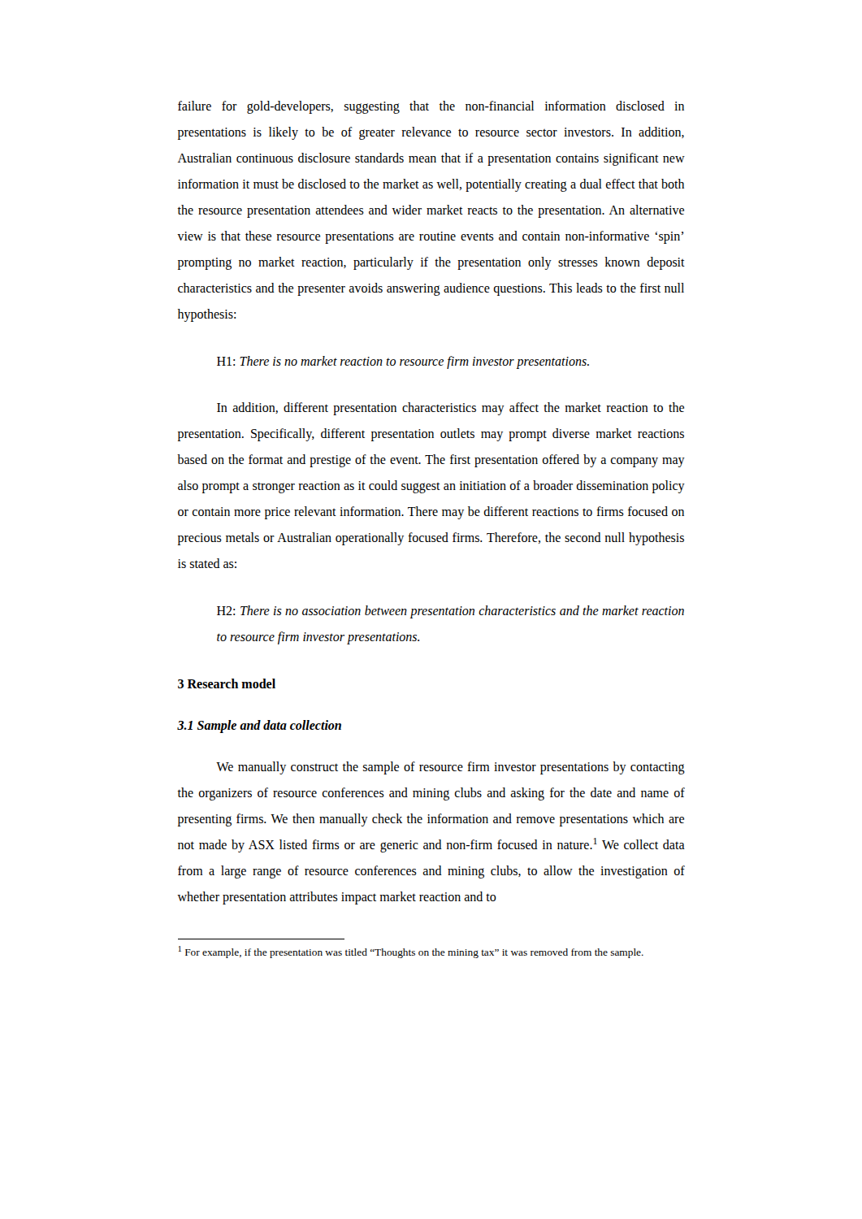failure for gold-developers, suggesting that the non-financial information disclosed in presentations is likely to be of greater relevance to resource sector investors. In addition, Australian continuous disclosure standards mean that if a presentation contains significant new information it must be disclosed to the market as well, potentially creating a dual effect that both the resource presentation attendees and wider market reacts to the presentation. An alternative view is that these resource presentations are routine events and contain non-informative ‘spin’ prompting no market reaction, particularly if the presentation only stresses known deposit characteristics and the presenter avoids answering audience questions. This leads to the first null hypothesis:
H1: There is no market reaction to resource firm investor presentations.
In addition, different presentation characteristics may affect the market reaction to the presentation. Specifically, different presentation outlets may prompt diverse market reactions based on the format and prestige of the event. The first presentation offered by a company may also prompt a stronger reaction as it could suggest an initiation of a broader dissemination policy or contain more price relevant information. There may be different reactions to firms focused on precious metals or Australian operationally focused firms. Therefore, the second null hypothesis is stated as:
H2: There is no association between presentation characteristics and the market reaction to resource firm investor presentations.
3 Research model
3.1 Sample and data collection
We manually construct the sample of resource firm investor presentations by contacting the organizers of resource conferences and mining clubs and asking for the date and name of presenting firms. We then manually check the information and remove presentations which are not made by ASX listed firms or are generic and non-firm focused in nature.1 We collect data from a large range of resource conferences and mining clubs, to allow the investigation of whether presentation attributes impact market reaction and to
1 For example, if the presentation was titled “Thoughts on the mining tax” it was removed from the sample.